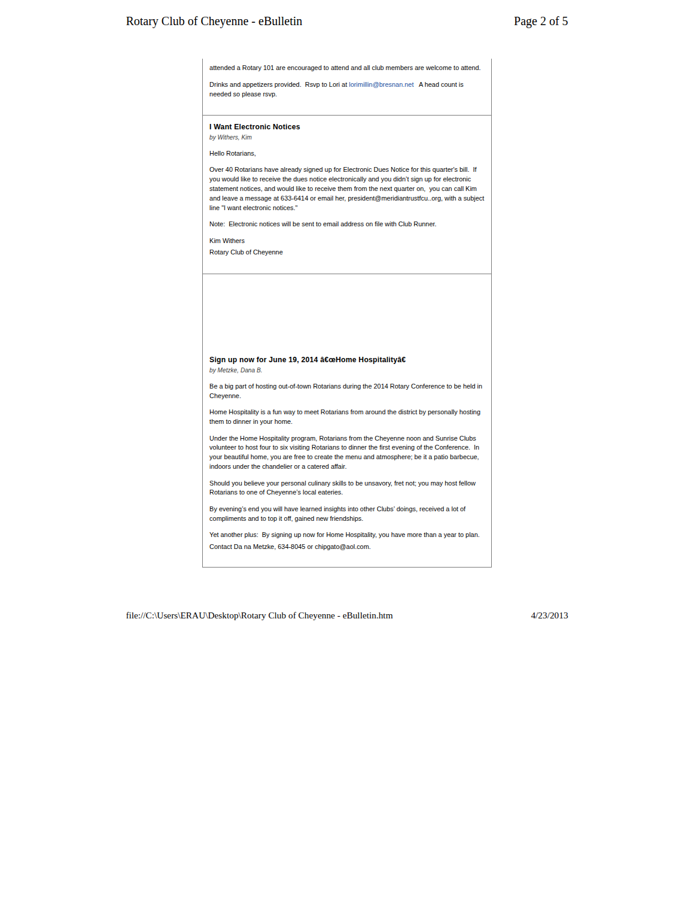Rotary Club of Cheyenne - eBulletin
Page 2 of 5
attended a Rotary 101 are encouraged to attend and all club members are welcome to attend.
Drinks and appetizers provided. Rsvp to Lori at lorimillin@bresnan.net A head count is needed so please rsvp.
I Want Electronic Notices
by Withers, Kim
Hello Rotarians,
Over 40 Rotarians have already signed up for Electronic Dues Notice for this quarter's bill. If you would like to receive the dues notice electronically and you didn’t sign up for electronic statement notices, and would like to receive them from the next quarter on, you can call Kim and leave a message at 633-6414 or email her, president@meridiantrustfcu..org, with a subject line "I want electronic notices."
Note: Electronic notices will be sent to email address on file with Club Runner.
Kim Withers
Rotary Club of Cheyenne
Sign up now for June 19, 2014 â€œHome Hospitalityâ€
by Metzke, Dana B.
Be a big part of hosting out-of-town Rotarians during the 2014 Rotary Conference to be held in Cheyenne.
Home Hospitality is a fun way to meet Rotarians from around the district by personally hosting them to dinner in your home.
Under the Home Hospitality program, Rotarians from the Cheyenne noon and Sunrise Clubs volunteer to host four to six visiting Rotarians to dinner the first evening of the Conference. In your beautiful home, you are free to create the menu and atmosphere; be it a patio barbecue, indoors under the chandelier or a catered affair.
Should you believe your personal culinary skills to be unsavory, fret not; you may host fellow Rotarians to one of Cheyenne’s local eateries.
By evening’s end you will have learned insights into other Clubs’ doings, received a lot of compliments and to top it off, gained new friendships.
Yet another plus: By signing up now for Home Hospitality, you have more than a year to plan.
Contact Da na Metzke, 634-8045 or chipgato@aol.com.
file://C:\Users\ERAU\Desktop\Rotary Club of Cheyenne - eBulletin.htm
4/23/2013